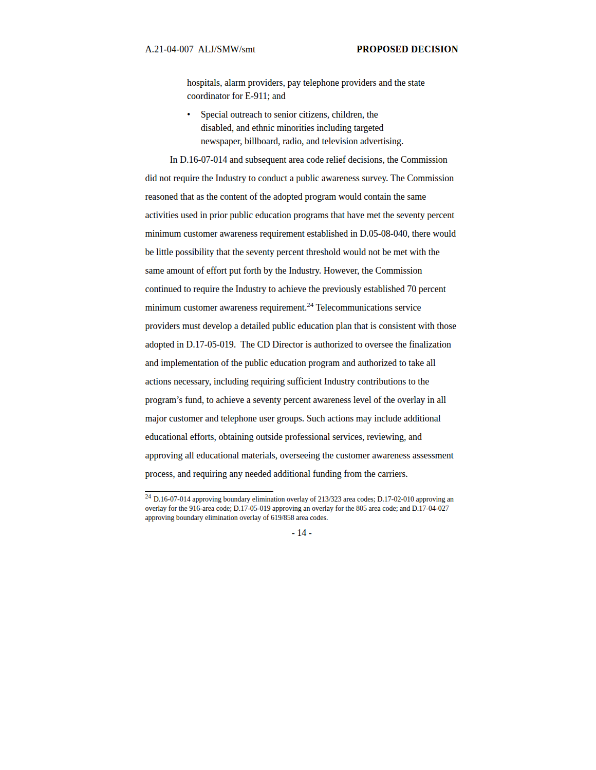A.21-04-007 ALJ/SMW/smt PROPOSED DECISION
hospitals, alarm providers, pay telephone providers and the state coordinator for E-911; and
Special outreach to senior citizens, children, the disabled, and ethnic minorities including targeted newspaper, billboard, radio, and television advertising.
In D.16-07-014 and subsequent area code relief decisions, the Commission did not require the Industry to conduct a public awareness survey. The Commission reasoned that as the content of the adopted program would contain the same activities used in prior public education programs that have met the seventy percent minimum customer awareness requirement established in D.05-08-040, there would be little possibility that the seventy percent threshold would not be met with the same amount of effort put forth by the Industry. However, the Commission continued to require the Industry to achieve the previously established 70 percent minimum customer awareness requirement.24 Telecommunications service providers must develop a detailed public education plan that is consistent with those adopted in D.17-05-019. The CD Director is authorized to oversee the finalization and implementation of the public education program and authorized to take all actions necessary, including requiring sufficient Industry contributions to the program’s fund, to achieve a seventy percent awareness level of the overlay in all major customer and telephone user groups. Such actions may include additional educational efforts, obtaining outside professional services, reviewing, and approving all educational materials, overseeing the customer awareness assessment process, and requiring any needed additional funding from the carriers.
24 D.16-07-014 approving boundary elimination overlay of 213/323 area codes; D.17-02-010 approving an overlay for the 916-area code; D.17-05-019 approving an overlay for the 805 area code; and D.17-04-027 approving boundary elimination overlay of 619/858 area codes.
- 14 -